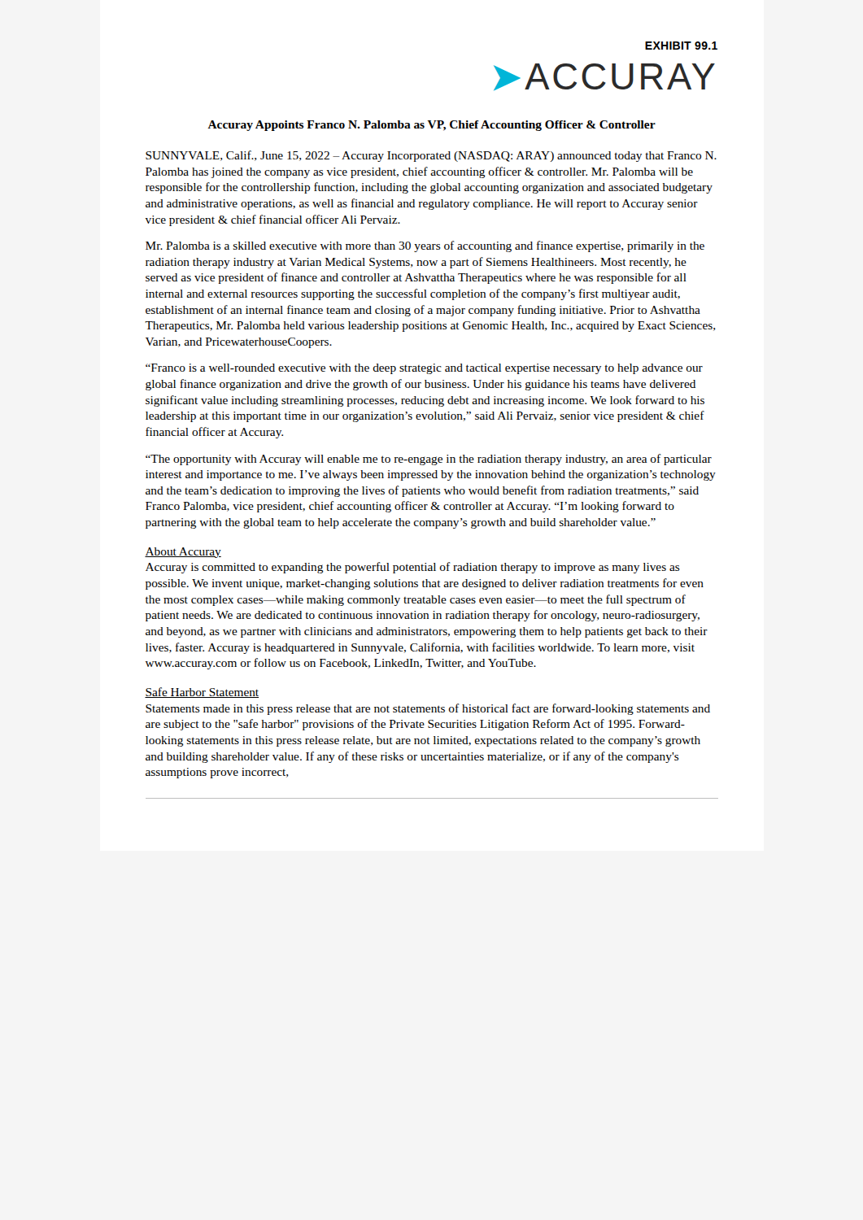EXHIBIT 99.1
➤ACCURAY
Accuray Appoints Franco N. Palomba as VP, Chief Accounting Officer & Controller
SUNNYVALE, Calif., June 15, 2022 – Accuray Incorporated (NASDAQ: ARAY) announced today that Franco N. Palomba has joined the company as vice president, chief accounting officer & controller. Mr. Palomba will be responsible for the controllership function, including the global accounting organization and associated budgetary and administrative operations, as well as financial and regulatory compliance. He will report to Accuray senior vice president & chief financial officer Ali Pervaiz.
Mr. Palomba is a skilled executive with more than 30 years of accounting and finance expertise, primarily in the radiation therapy industry at Varian Medical Systems, now a part of Siemens Healthineers. Most recently, he served as vice president of finance and controller at Ashvattha Therapeutics where he was responsible for all internal and external resources supporting the successful completion of the company’s first multiyear audit, establishment of an internal finance team and closing of a major company funding initiative. Prior to Ashvattha Therapeutics, Mr. Palomba held various leadership positions at Genomic Health, Inc., acquired by Exact Sciences, Varian, and PricewaterhouseCoopers.
“Franco is a well-rounded executive with the deep strategic and tactical expertise necessary to help advance our global finance organization and drive the growth of our business. Under his guidance his teams have delivered significant value including streamlining processes, reducing debt and increasing income. We look forward to his leadership at this important time in our organization’s evolution,” said Ali Pervaiz, senior vice president & chief financial officer at Accuray.
“The opportunity with Accuray will enable me to re-engage in the radiation therapy industry, an area of particular interest and importance to me. I’ve always been impressed by the innovation behind the organization’s technology and the team’s dedication to improving the lives of patients who would benefit from radiation treatments,” said Franco Palomba, vice president, chief accounting officer & controller at Accuray. “I’m looking forward to partnering with the global team to help accelerate the company’s growth and build shareholder value.”
About Accuray
Accuray is committed to expanding the powerful potential of radiation therapy to improve as many lives as possible. We invent unique, market-changing solutions that are designed to deliver radiation treatments for even the most complex cases—while making commonly treatable cases even easier—to meet the full spectrum of patient needs. We are dedicated to continuous innovation in radiation therapy for oncology, neuro-radiosurgery, and beyond, as we partner with clinicians and administrators, empowering them to help patients get back to their lives, faster. Accuray is headquartered in Sunnyvale, California, with facilities worldwide. To learn more, visit www.accuray.com or follow us on Facebook, LinkedIn, Twitter, and YouTube.
Safe Harbor Statement
Statements made in this press release that are not statements of historical fact are forward-looking statements and are subject to the "safe harbor" provisions of the Private Securities Litigation Reform Act of 1995. Forward-looking statements in this press release relate, but are not limited, expectations related to the company’s growth and building shareholder value. If any of these risks or uncertainties materialize, or if any of the company's assumptions prove incorrect,